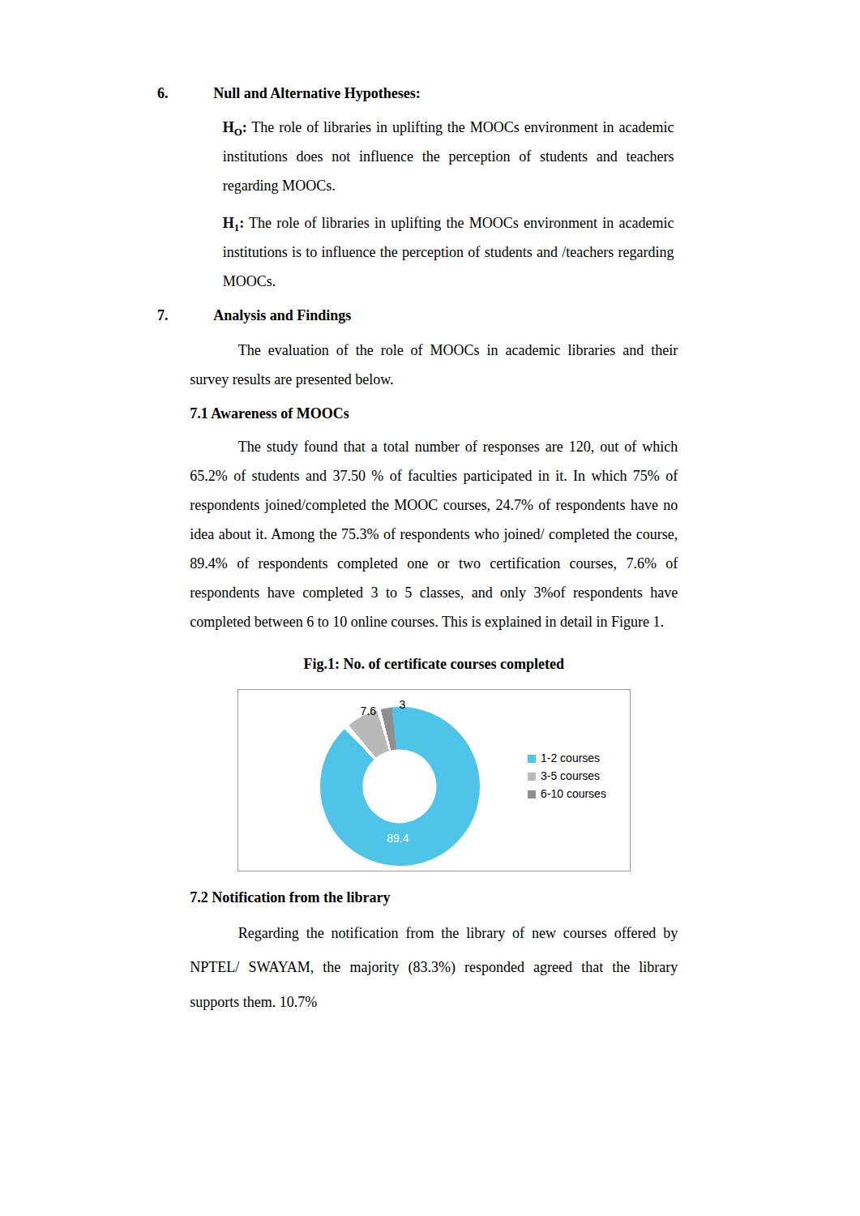6. Null and Alternative Hypotheses:
HO: The role of libraries in uplifting the MOOCs environment in academic institutions does not influence the perception of students and teachers regarding MOOCs.
H1: The role of libraries in uplifting the MOOCs environment in academic institutions is to influence the perception of students and /teachers regarding MOOCs.
7. Analysis and Findings
The evaluation of the role of MOOCs in academic libraries and their survey results are presented below.
7.1 Awareness of MOOCs
The study found that a total number of responses are 120, out of which 65.2% of students and 37.50 % of faculties participated in it. In which 75% of respondents joined/completed the MOOC courses, 24.7% of respondents have no idea about it. Among the 75.3% of respondents who joined/ completed the course, 89.4% of respondents completed one or two certification courses, 7.6% of respondents have completed 3 to 5 classes, and only 3%of respondents have completed between 6 to 10 online courses. This is explained in detail in Figure 1.
Fig.1: No. of certificate courses completed
89.4 7.6 3
1-2 courses
3-5 courses
6-10 courses
7.2 Notification from the library
Regarding the notification from the library of new courses offered by NPTEL/ SWAYAM, the majority (83.3%) responded agreed that the library supports them. 10.7%